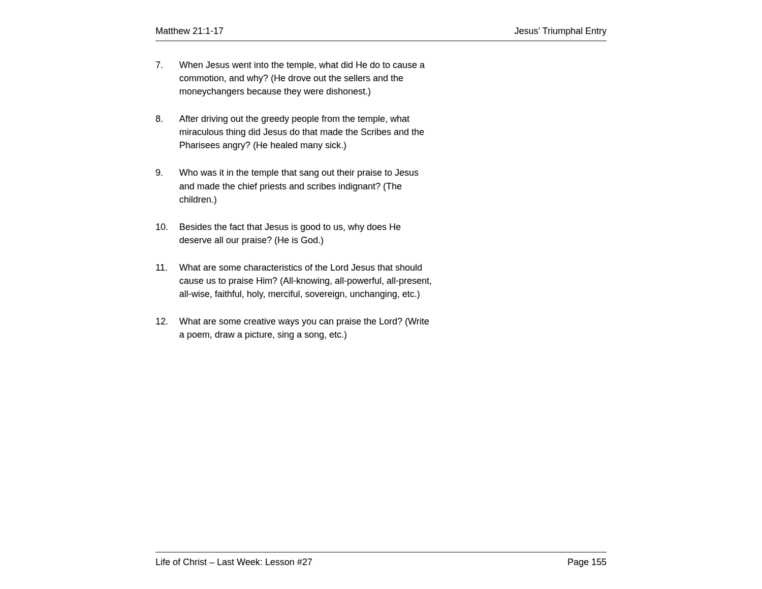Matthew 21:1-17
Jesus’ Triumphal Entry
7. When Jesus went into the temple, what did He do to cause a commotion, and why? (He drove out the sellers and the moneychangers because they were dishonest.)
8. After driving out the greedy people from the temple, what miraculous thing did Jesus do that made the Scribes and the Pharisees angry? (He healed many sick.)
9. Who was it in the temple that sang out their praise to Jesus and made the chief priests and scribes indignant? (The children.)
10. Besides the fact that Jesus is good to us, why does He deserve all our praise? (He is God.)
11. What are some characteristics of the Lord Jesus that should cause us to praise Him? (All-knowing, all-powerful, all-present, all-wise, faithful, holy, merciful, sovereign, unchanging, etc.)
12. What are some creative ways you can praise the Lord? (Write a poem, draw a picture, sing a song, etc.)
Life of Christ – Last Week: Lesson #27
Page 155